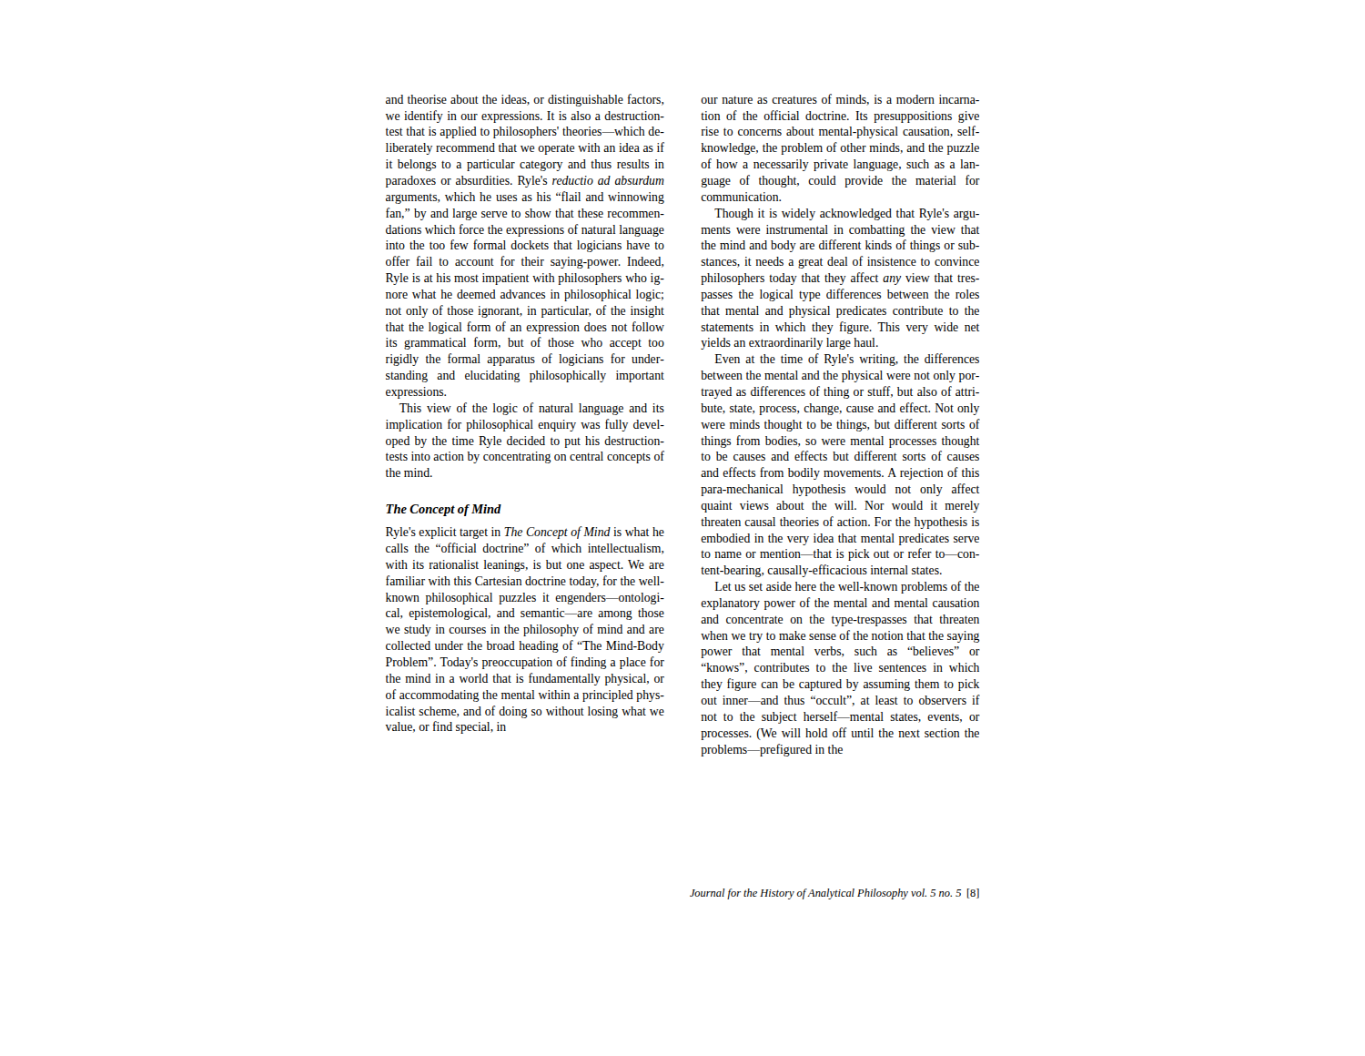and theorise about the ideas, or distinguishable factors, we identify in our expressions. It is also a destruction-test that is applied to philosophers' theories—which deliberately recommend that we operate with an idea as if it belongs to a particular category and thus results in paradoxes or absurdities. Ryle's reductio ad absurdum arguments, which he uses as his “flail and winnowing fan,” by and large serve to show that these recommendations which force the expressions of natural language into the too few formal dockets that logicians have to offer fail to account for their saying-power. Indeed, Ryle is at his most impatient with philosophers who ignore what he deemed advances in philosophical logic; not only of those ignorant, in particular, of the insight that the logical form of an expression does not follow its grammatical form, but of those who accept too rigidly the formal apparatus of logicians for understanding and elucidating philosophically important expressions.
This view of the logic of natural language and its implication for philosophical enquiry was fully developed by the time Ryle decided to put his destruction-tests into action by concentrating on central concepts of the mind.
The Concept of Mind
Ryle's explicit target in The Concept of Mind is what he calls the “official doctrine” of which intellectualism, with its rationalist leanings, is but one aspect. We are familiar with this Cartesian doctrine today, for the well-known philosophical puzzles it engenders—ontological, epistemological, and semantic—are among those we study in courses in the philosophy of mind and are collected under the broad heading of “The Mind-Body Problem”. Today's preoccupation of finding a place for the mind in a world that is fundamentally physical, or of accommodating the mental within a principled physicalist scheme, and of doing so without losing what we value, or find special, in
our nature as creatures of minds, is a modern incarnation of the official doctrine. Its presuppositions give rise to concerns about mental-physical causation, self-knowledge, the problem of other minds, and the puzzle of how a necessarily private language, such as a language of thought, could provide the material for communication.
Though it is widely acknowledged that Ryle's arguments were instrumental in combatting the view that the mind and body are different kinds of things or substances, it needs a great deal of insistence to convince philosophers today that they affect any view that trespasses the logical type differences between the roles that mental and physical predicates contribute to the statements in which they figure. This very wide net yields an extraordinarily large haul.
Even at the time of Ryle's writing, the differences between the mental and the physical were not only portrayed as differences of thing or stuff, but also of attribute, state, process, change, cause and effect. Not only were minds thought to be things, but different sorts of things from bodies, so were mental processes thought to be causes and effects but different sorts of causes and effects from bodily movements. A rejection of this para-mechanical hypothesis would not only affect quaint views about the will. Nor would it merely threaten causal theories of action. For the hypothesis is embodied in the very idea that mental predicates serve to name or mention—that is pick out or refer to—content-bearing, causally-efficacious internal states.
Let us set aside here the well-known problems of the explanatory power of the mental and mental causation and concentrate on the type-trespasses that threaten when we try to make sense of the notion that the saying power that mental verbs, such as “believes” or “knows”, contributes to the live sentences in which they figure can be captured by assuming them to pick out inner—and thus “occult”, at least to observers if not to the subject herself—mental states, events, or processes. (We will hold off until the next section the problems—prefigured in the
Journal for the History of Analytical Philosophy vol. 5 no. 5[8]